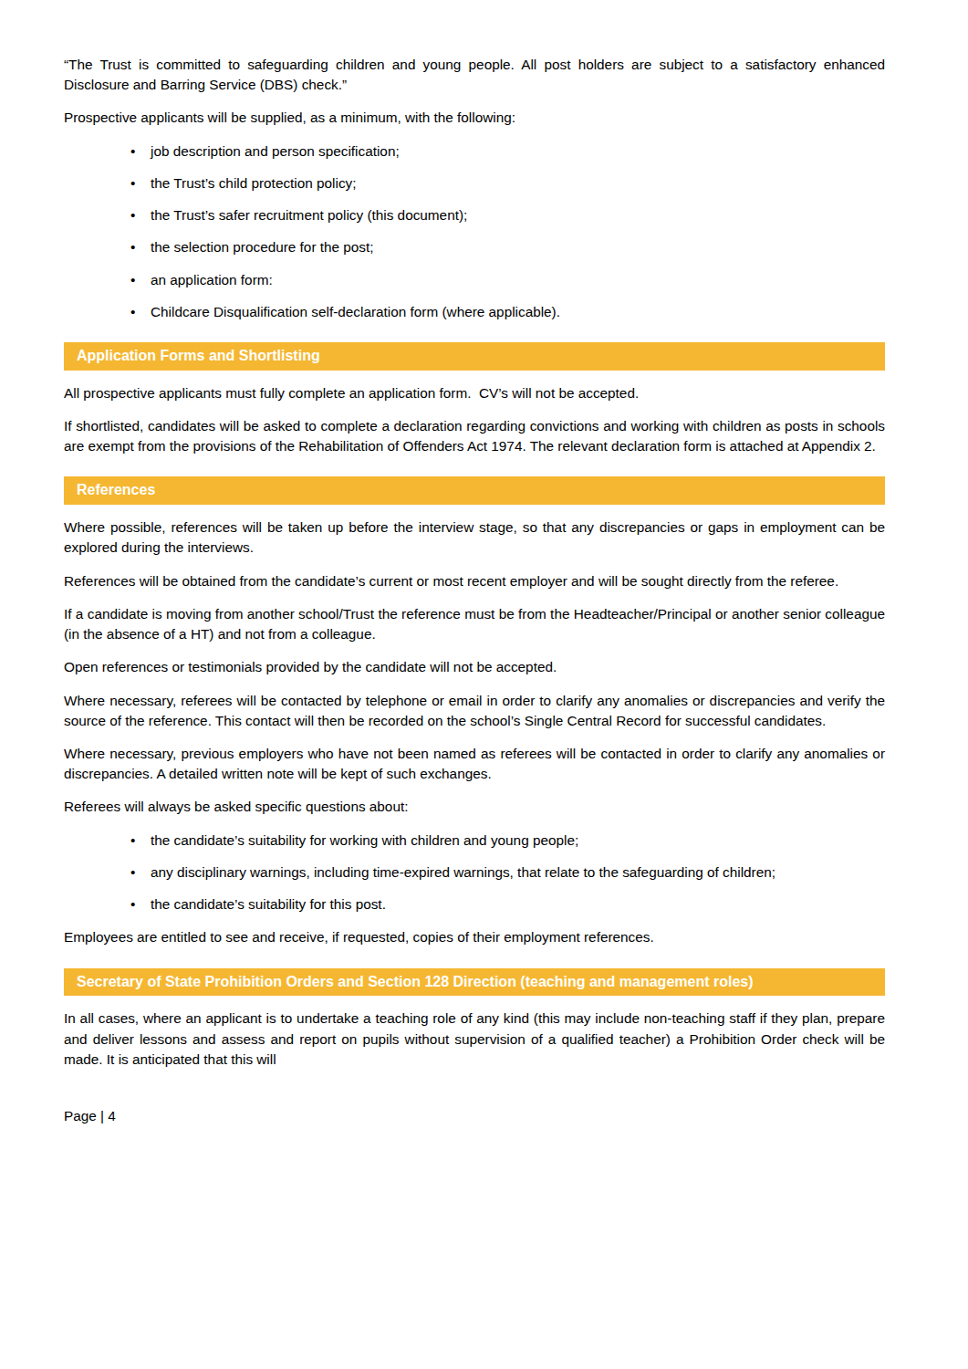“The Trust is committed to safeguarding children and young people. All post holders are subject to a satisfactory enhanced Disclosure and Barring Service (DBS) check.”
Prospective applicants will be supplied, as a minimum, with the following:
job description and person specification;
the Trust’s child protection policy;
the Trust’s safer recruitment policy (this document);
the selection procedure for the post;
an application form:
Childcare Disqualification self-declaration form (where applicable).
Application Forms and Shortlisting
All prospective applicants must fully complete an application form. CV’s will not be accepted.
If shortlisted, candidates will be asked to complete a declaration regarding convictions and working with children as posts in schools are exempt from the provisions of the Rehabilitation of Offenders Act 1974. The relevant declaration form is attached at Appendix 2.
References
Where possible, references will be taken up before the interview stage, so that any discrepancies or gaps in employment can be explored during the interviews.
References will be obtained from the candidate’s current or most recent employer and will be sought directly from the referee.
If a candidate is moving from another school/Trust the reference must be from the Headteacher/Principal or another senior colleague (in the absence of a HT) and not from a colleague.
Open references or testimonials provided by the candidate will not be accepted.
Where necessary, referees will be contacted by telephone or email in order to clarify any anomalies or discrepancies and verify the source of the reference. This contact will then be recorded on the school’s Single Central Record for successful candidates.
Where necessary, previous employers who have not been named as referees will be contacted in order to clarify any anomalies or discrepancies. A detailed written note will be kept of such exchanges.
Referees will always be asked specific questions about:
the candidate’s suitability for working with children and young people;
any disciplinary warnings, including time-expired warnings, that relate to the safeguarding of children;
the candidate’s suitability for this post.
Employees are entitled to see and receive, if requested, copies of their employment references.
Secretary of State Prohibition Orders and Section 128 Direction (teaching and management roles)
In all cases, where an applicant is to undertake a teaching role of any kind (this may include non-teaching staff if they plan, prepare and deliver lessons and assess and report on pupils without supervision of a qualified teacher) a Prohibition Order check will be made. It is anticipated that this will
Page | 4